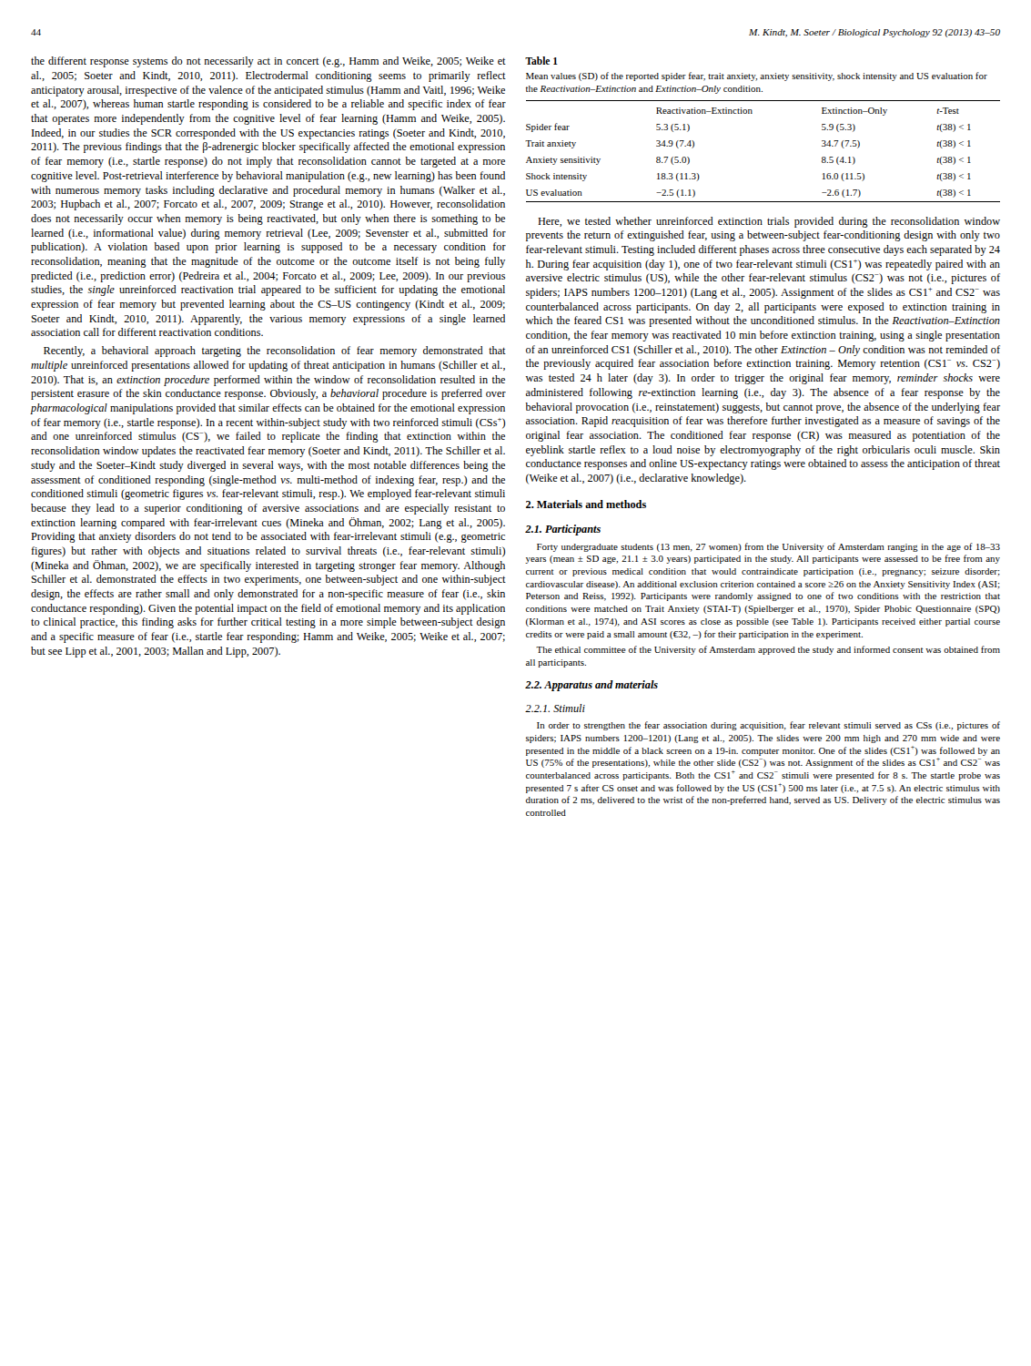44 M. Kindt, M. Soeter / Biological Psychology 92 (2013) 43–50
the different response systems do not necessarily act in concert (e.g., Hamm and Weike, 2005; Weike et al., 2005; Soeter and Kindt, 2010, 2011). Electrodermal conditioning seems to primarily reflect anticipatory arousal, irrespective of the valence of the anticipated stimulus (Hamm and Vaitl, 1996; Weike et al., 2007), whereas human startle responding is considered to be a reliable and specific index of fear that operates more independently from the cognitive level of fear learning (Hamm and Weike, 2005). Indeed, in our studies the SCR corresponded with the US expectancies ratings (Soeter and Kindt, 2010, 2011). The previous findings that the β-adrenergic blocker specifically affected the emotional expression of fear memory (i.e., startle response) do not imply that reconsolidation cannot be targeted at a more cognitive level. Post-retrieval interference by behavioral manipulation (e.g., new learning) has been found with numerous memory tasks including declarative and procedural memory in humans (Walker et al., 2003; Hupbach et al., 2007; Forcato et al., 2007, 2009; Strange et al., 2010). However, reconsolidation does not necessarily occur when memory is being reactivated, but only when there is something to be learned (i.e., informational value) during memory retrieval (Lee, 2009; Sevenster et al., submitted for publication). A violation based upon prior learning is supposed to be a necessary condition for reconsolidation, meaning that the magnitude of the outcome or the outcome itself is not being fully predicted (i.e., prediction error) (Pedreira et al., 2004; Forcato et al., 2009; Lee, 2009). In our previous studies, the single unreinforced reactivation trial appeared to be sufficient for updating the emotional expression of fear memory but prevented learning about the CS–US contingency (Kindt et al., 2009; Soeter and Kindt, 2010, 2011). Apparently, the various memory expressions of a single learned association call for different reactivation conditions.
Recently, a behavioral approach targeting the reconsolidation of fear memory demonstrated that multiple unreinforced presentations allowed for updating of threat anticipation in humans (Schiller et al., 2010). That is, an extinction procedure performed within the window of reconsolidation resulted in the persistent erasure of the skin conductance response. Obviously, a behavioral procedure is preferred over pharmacological manipulations provided that similar effects can be obtained for the emotional expression of fear memory (i.e., startle response). In a recent within-subject study with two reinforced stimuli (CSs+) and one unreinforced stimulus (CS−), we failed to replicate the finding that extinction within the reconsolidation window updates the reactivated fear memory (Soeter and Kindt, 2011). The Schiller et al. study and the Soeter–Kindt study diverged in several ways, with the most notable differences being the assessment of conditioned responding (single-method vs. multi-method of indexing fear, resp.) and the conditioned stimuli (geometric figures vs. fear-relevant stimuli, resp.). We employed fear-relevant stimuli because they lead to a superior conditioning of aversive associations and are especially resistant to extinction learning compared with fear-irrelevant cues (Mineka and Öhman, 2002; Lang et al., 2005). Providing that anxiety disorders do not tend to be associated with fear-irrelevant stimuli (e.g., geometric figures) but rather with objects and situations related to survival threats (i.e., fear-relevant stimuli) (Mineka and Öhman, 2002), we are specifically interested in targeting stronger fear memory. Although Schiller et al. demonstrated the effects in two experiments, one between-subject and one within-subject design, the effects are rather small and only demonstrated for a non-specific measure of fear (i.e., skin conductance responding). Given the potential impact on the field of emotional memory and its application to clinical practice, this finding asks for further critical testing in a more simple between-subject design and a specific measure of fear (i.e., startle fear responding; Hamm and Weike, 2005; Weike et al., 2007; but see Lipp et al., 2001, 2003; Mallan and Lipp, 2007).
Table 1
Mean values (SD) of the reported spider fear, trait anxiety, anxiety sensitivity, shock intensity and US evaluation for the Reactivation–Extinction and Extinction–Only condition.
| | Reactivation–Extinction | Extinction–Only | t -Test |
| --- | --- | --- | --- |
| Spider fear | 5.3 (5.1) | 5.9 (5.3) | t (38) < 1 |
| Trait anxiety | 34.9 (7.4) | 34.7 (7.5) | t (38) < 1 |
| Anxiety sensitivity | 8.7 (5.0) | 8.5 (4.1) | t (38) < 1 |
| Shock intensity | 18.3 (11.3) | 16.0 (11.5) | t (38) < 1 |
| US evaluation | −2.5 (1.1) | −2.6 (1.7) | t (38) < 1 |
Here, we tested whether unreinforced extinction trials provided during the reconsolidation window prevents the return of extinguished fear, using a between-subject fear-conditioning design with only two fear-relevant stimuli. Testing included different phases across three consecutive days each separated by 24 h. During fear acquisition (day 1), one of two fear-relevant stimuli (CS1+) was repeatedly paired with an aversive electric stimulus (US), while the other fear-relevant stimulus (CS2−) was not (i.e., pictures of spiders; IAPS numbers 1200–1201) (Lang et al., 2005). Assignment of the slides as CS1+ and CS2− was counterbalanced across participants. On day 2, all participants were exposed to extinction training in which the feared CS1 was presented without the unconditioned stimulus. In the Reactivation–Extinction condition, the fear memory was reactivated 10 min before extinction training, using a single presentation of an unreinforced CS1 (Schiller et al., 2010). The other Extinction – Only condition was not reminded of the previously acquired fear association before extinction training. Memory retention (CS1− vs. CS2−) was tested 24 h later (day 3). In order to trigger the original fear memory, reminder shocks were administered following re-extinction learning (i.e., day 3). The absence of a fear response by the behavioral provocation (i.e., reinstatement) suggests, but cannot prove, the absence of the underlying fear association. Rapid reacquisition of fear was therefore further investigated as a measure of savings of the original fear association. The conditioned fear response (CR) was measured as potentiation of the eyeblink startle reflex to a loud noise by electromyography of the right orbicularis oculi muscle. Skin conductance responses and online US-expectancy ratings were obtained to assess the anticipation of threat (Weike et al., 2007) (i.e., declarative knowledge).
2. Materials and methods
2.1. Participants
Forty undergraduate students (13 men, 27 women) from the University of Amsterdam ranging in the age of 18–33 years (mean ± SD age, 21.1 ± 3.0 years) participated in the study. All participants were assessed to be free from any current or previous medical condition that would contraindicate participation (i.e., pregnancy; seizure disorder; cardiovascular disease). An additional exclusion criterion contained a score ≥26 on the Anxiety Sensitivity Index (ASI; Peterson and Reiss, 1992). Participants were randomly assigned to one of two conditions with the restriction that conditions were matched on Trait Anxiety (STAI-T) (Spielberger et al., 1970), Spider Phobic Questionnaire (SPQ) (Klorman et al., 1974), and ASI scores as close as possible (see Table 1). Participants received either partial course credits or were paid a small amount (€32, –) for their participation in the experiment.
The ethical committee of the University of Amsterdam approved the study and informed consent was obtained from all participants.
2.2. Apparatus and materials
2.2.1. Stimuli
In order to strengthen the fear association during acquisition, fear relevant stimuli served as CSs (i.e., pictures of spiders; IAPS numbers 1200–1201) (Lang et al., 2005). The slides were 200 mm high and 270 mm wide and were presented in the middle of a black screen on a 19-in. computer monitor. One of the slides (CS1+) was followed by an US (75% of the presentations), while the other slide (CS2−) was not. Assignment of the slides as CS1+ and CS2− was counterbalanced across participants. Both the CS1+ and CS2− stimuli were presented for 8 s. The startle probe was presented 7 s after CS onset and was followed by the US (CS1+) 500 ms later (i.e., at 7.5 s). An electric stimulus with duration of 2 ms, delivered to the wrist of the non-preferred hand, served as US. Delivery of the electric stimulus was controlled